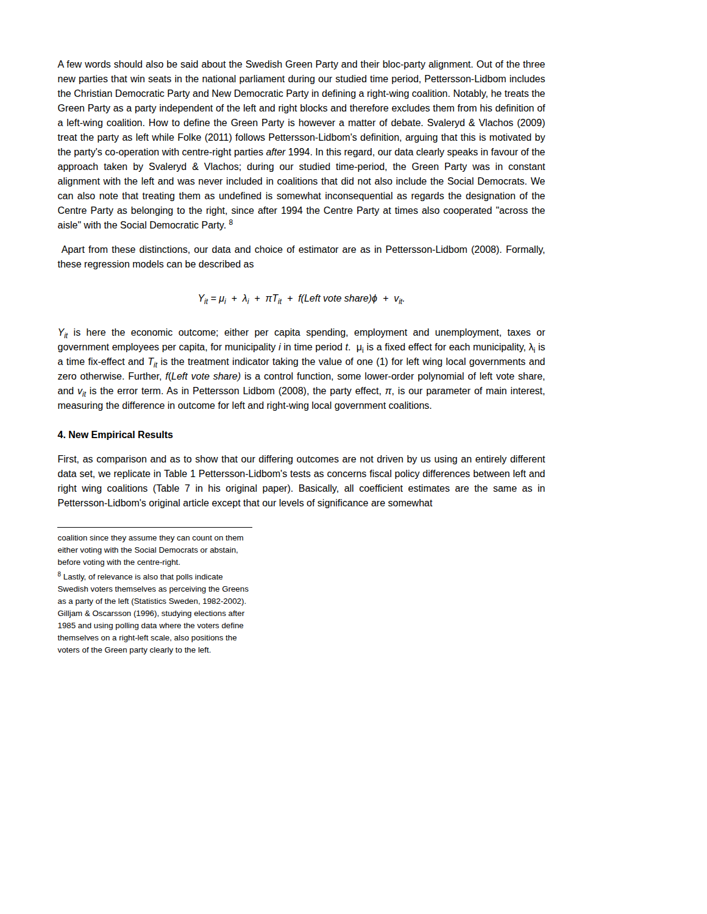A few words should also be said about the Swedish Green Party and their bloc-party alignment. Out of the three new parties that win seats in the national parliament during our studied time period, Pettersson-Lidbom includes the Christian Democratic Party and New Democratic Party in defining a right-wing coalition. Notably, he treats the Green Party as a party independent of the left and right blocks and therefore excludes them from his definition of a left-wing coalition. How to define the Green Party is however a matter of debate. Svaleryd & Vlachos (2009) treat the party as left while Folke (2011) follows Pettersson-Lidbom's definition, arguing that this is motivated by the party's co-operation with centre-right parties after 1994. In this regard, our data clearly speaks in favour of the approach taken by Svaleryd & Vlachos; during our studied time-period, the Green Party was in constant alignment with the left and was never included in coalitions that did not also include the Social Democrats. We can also note that treating them as undefined is somewhat inconsequential as regards the designation of the Centre Party as belonging to the right, since after 1994 the Centre Party at times also cooperated "across the aisle" with the Social Democratic Party. 8
Apart from these distinctions, our data and choice of estimator are as in Pettersson-Lidbom (2008). Formally, these regression models can be described as
Yit = μi + λi + πTit + f(Left vote share)ϕ + vit.
Yit is here the economic outcome; either per capita spending, employment and unemployment, taxes or government employees per capita, for municipality i in time period t. μi is a fixed effect for each municipality, λi is a time fix-effect and Tit is the treatment indicator taking the value of one (1) for left wing local governments and zero otherwise. Further, f(Left vote share) is a control function, some lower-order polynomial of left vote share, and vit is the error term. As in Pettersson Lidbom (2008), the party effect, π, is our parameter of main interest, measuring the difference in outcome for left and right-wing local government coalitions.
4. New Empirical Results
First, as comparison and as to show that our differing outcomes are not driven by us using an entirely different data set, we replicate in Table 1 Pettersson-Lidbom's tests as concerns fiscal policy differences between left and right wing coalitions (Table 7 in his original paper). Basically, all coefficient estimates are the same as in Pettersson-Lidbom's original article except that our levels of significance are somewhat
coalition since they assume they can count on them either voting with the Social Democrats or abstain, before voting with the centre-right.
8 Lastly, of relevance is also that polls indicate Swedish voters themselves as perceiving the Greens as a party of the left (Statistics Sweden, 1982-2002). Gilljam & Oscarsson (1996), studying elections after 1985 and using polling data where the voters define themselves on a right-left scale, also positions the voters of the Green party clearly to the left.